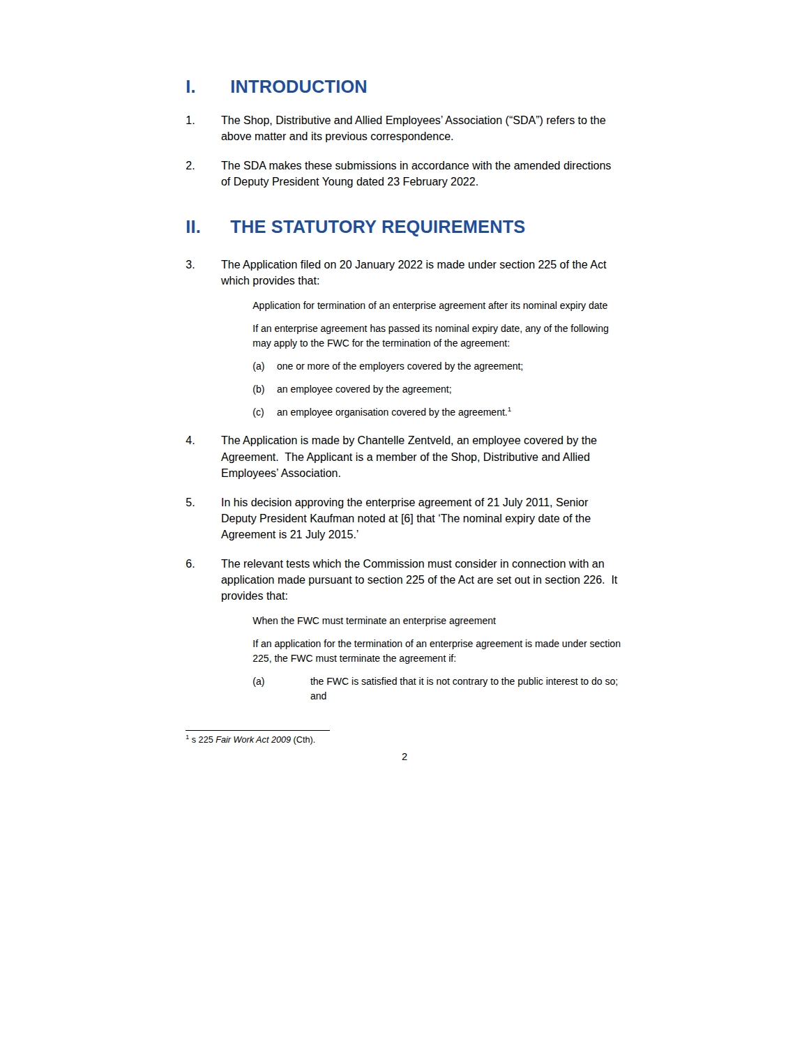I. Introduction
1. The Shop, Distributive and Allied Employees’ Association (“SDA”) refers to the above matter and its previous correspondence.
2. The SDA makes these submissions in accordance with the amended directions of Deputy President Young dated 23 February 2022.
II. The Statutory Requirements
3. The Application filed on 20 January 2022 is made under section 225 of the Act which provides that:
Application for termination of an enterprise agreement after its nominal expiry date
If an enterprise agreement has passed its nominal expiry date, any of the following may apply to the FWC for the termination of the agreement:
(a) one or more of the employers covered by the agreement;
(b) an employee covered by the agreement;
(c) an employee organisation covered by the agreement.1
4. The Application is made by Chantelle Zentveld, an employee covered by the Agreement. The Applicant is a member of the Shop, Distributive and Allied Employees’ Association.
5. In his decision approving the enterprise agreement of 21 July 2011, Senior Deputy President Kaufman noted at [6] that ‘The nominal expiry date of the Agreement is 21 July 2015.’
6. The relevant tests which the Commission must consider in connection with an application made pursuant to section 225 of the Act are set out in section 226. It provides that:
When the FWC must terminate an enterprise agreement
If an application for the termination of an enterprise agreement is made under section 225, the FWC must terminate the agreement if:
(a) the FWC is satisfied that it is not contrary to the public interest to do so; and
1 s 225 Fair Work Act 2009 (Cth).
2